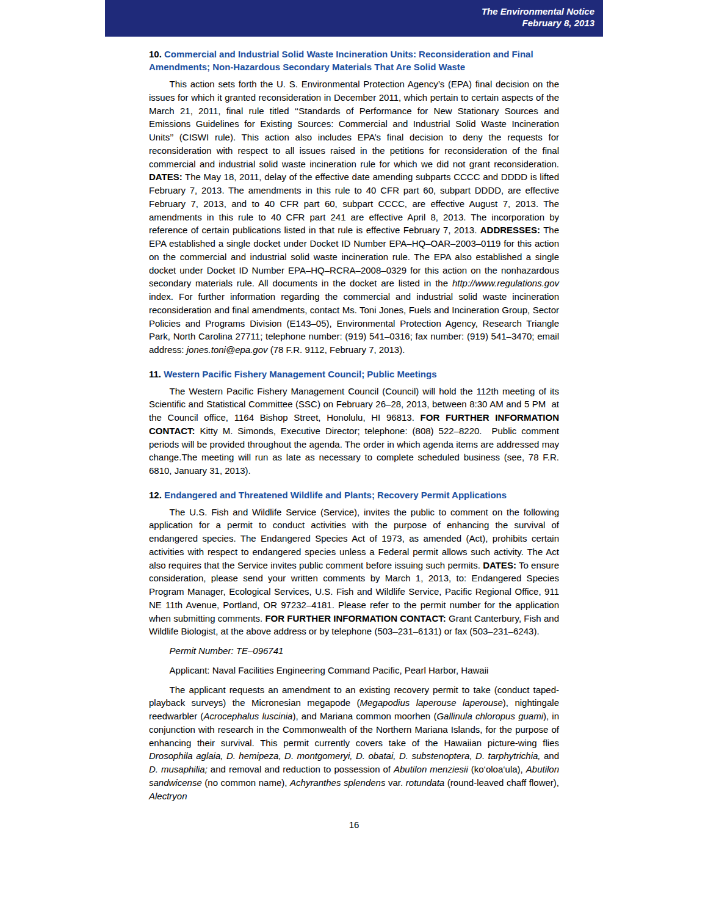The Environmental Notice February 8, 2013
10. Commercial and Industrial Solid Waste Incineration Units: Reconsideration and Final Amendments; Non-Hazardous Secondary Materials That Are Solid Waste
This action sets forth the U. S. Environmental Protection Agency’s (EPA) final decision on the issues for which it granted reconsideration in December 2011, which pertain to certain aspects of the March 21, 2011, final rule titled ‘‘Standards of Performance for New Stationary Sources and Emissions Guidelines for Existing Sources: Commercial and Industrial Solid Waste Incineration Units’’ (CISWI rule). This action also includes EPA’s final decision to deny the requests for reconsideration with respect to all issues raised in the petitions for reconsideration of the final commercial and industrial solid waste incineration rule for which we did not grant reconsideration. DATES: The May 18, 2011, delay of the effective date amending subparts CCCC and DDDD is lifted February 7, 2013. The amendments in this rule to 40 CFR part 60, subpart DDDD, are effective February 7, 2013, and to 40 CFR part 60, subpart CCCC, are effective August 7, 2013. The amendments in this rule to 40 CFR part 241 are effective April 8, 2013. The incorporation by reference of certain publications listed in that rule is effective February 7, 2013. ADDRESSES: The EPA established a single docket under Docket ID Number EPA–HQ–OAR–2003–0119 for this action on the commercial and industrial solid waste incineration rule. The EPA also established a single docket under Docket ID Number EPA–HQ–RCRA–2008–0329 for this action on the nonhazardous secondary materials rule. All documents in the docket are listed in the http://www.regulations.gov index. For further information regarding the commercial and industrial solid waste incineration reconsideration and final amendments, contact Ms. Toni Jones, Fuels and Incineration Group, Sector Policies and Programs Division (E143–05), Environmental Protection Agency, Research Triangle Park, North Carolina 27711; telephone number: (919) 541–0316; fax number: (919) 541–3470; email address: jones.toni@epa.gov (78 F.R. 9112, February 7, 2013).
11. Western Pacific Fishery Management Council; Public Meetings
The Western Pacific Fishery Management Council (Council) will hold the 112th meeting of its Scientific and Statistical Committee (SSC) on February 26–28, 2013, between 8:30 AM and 5 PM at the Council office, 1164 Bishop Street, Honolulu, HI 96813. FOR FURTHER INFORMATION CONTACT: Kitty M. Simonds, Executive Director; telephone: (808) 522–8220. Public comment periods will be provided throughout the agenda. The order in which agenda items are addressed may change.The meeting will run as late as necessary to complete scheduled business (see, 78 F.R. 6810, January 31, 2013).
12. Endangered and Threatened Wildlife and Plants; Recovery Permit Applications
The U.S. Fish and Wildlife Service (Service), invites the public to comment on the following application for a permit to conduct activities with the purpose of enhancing the survival of endangered species. The Endangered Species Act of 1973, as amended (Act), prohibits certain activities with respect to endangered species unless a Federal permit allows such activity. The Act also requires that the Service invites public comment before issuing such permits. DATES: To ensure consideration, please send your written comments by March 1, 2013, to: Endangered Species Program Manager, Ecological Services, U.S. Fish and Wildlife Service, Pacific Regional Office, 911 NE 11th Avenue, Portland, OR 97232–4181. Please refer to the permit number for the application when submitting comments. FOR FURTHER INFORMATION CONTACT: Grant Canterbury, Fish and Wildlife Biologist, at the above address or by telephone (503–231–6131) or fax (503–231–6243).
Permit Number: TE–096741
Applicant: Naval Facilities Engineering Command Pacific, Pearl Harbor, Hawaii
The applicant requests an amendment to an existing recovery permit to take (conduct taped-playback surveys) the Micronesian megapode (Megapodius laperouse laperouse), nightingale reedwarbler (Acrocephalus luscinia), and Mariana common moorhen (Gallinula chloropus guami), in conjunction with research in the Commonwealth of the Northern Mariana Islands, for the purpose of enhancing their survival. This permit currently covers take of the Hawaiian picture-wing flies Drosophila aglaia, D. hemipeza, D. montgomeryi, D. obatai, D. substenoptera, D. tarphytrichia, and D. musaphilia; and removal and reduction to possession of Abutilon menziesii (ko‘oloa‘ula), Abutilon sandwicense (no common name), Achyranthes splendens var. rotundata (round-leaved chaff flower), Alectryon
16